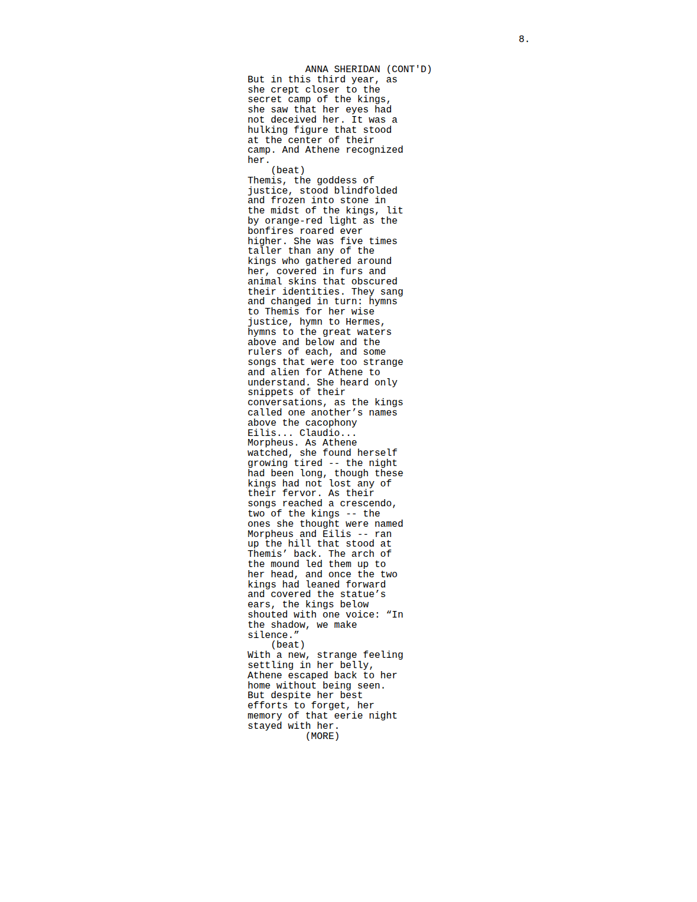8.
Anna Sheridan (CONT'D)
But in this third year, as she crept closer to the secret camp of the kings, she saw that her eyes had not deceived her. It was a hulking figure that stood at the center of their camp. And Athene recognized her.
(beat)
Themis, the goddess of justice, stood blindfolded and frozen into stone in the midst of the kings, lit by orange-red light as the bonfires roared ever higher. She was five times taller than any of the kings who gathered around her, covered in furs and animal skins that obscured their identities. They sang and changed in turn: hymns to Themis for her wise justice, hymn to Hermes, hymns to the great waters above and below and the rulers of each, and some songs that were too strange and alien for Athene to understand. She heard only snippets of their conversations, as the kings called one another’s names above the cacophony Eilis... Claudio... Morpheus. As Athene watched, she found herself growing tired -- the night had been long, though these kings had not lost any of their fervor. As their songs reached a crescendo, two of the kings -- the ones she thought were named Morpheus and Eilis -- ran up the hill that stood at Themis’ back. The arch of the mound led them up to her head, and once the two kings had leaned forward and covered the statue’s ears, the kings below shouted with one voice: “In the shadow, we make silence.”
(beat)
With a new, strange feeling settling in her belly, Athene escaped back to her home without being seen. But despite her best efforts to forget, her memory of that eerie night stayed with her.
(MORE)